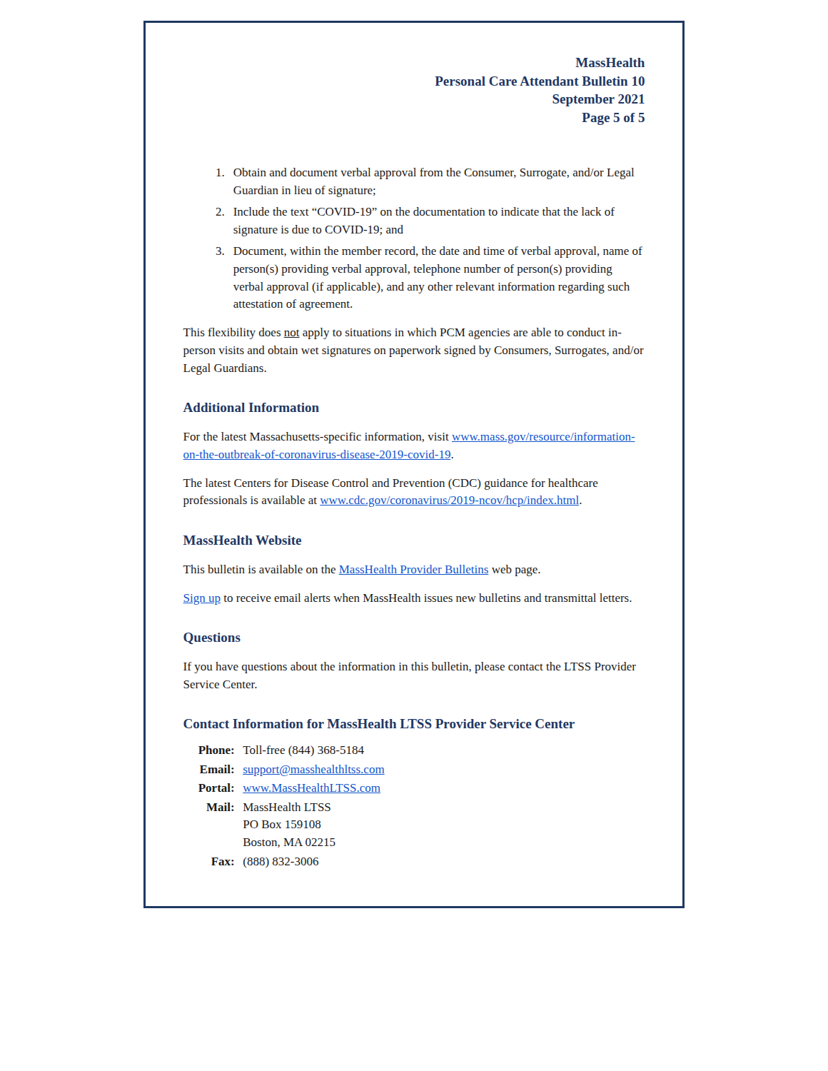MassHealth
Personal Care Attendant Bulletin 10
September 2021
Page 5 of 5
Obtain and document verbal approval from the Consumer, Surrogate, and/or Legal Guardian in lieu of signature;
Include the text “COVID-19” on the documentation to indicate that the lack of signature is due to COVID-19; and
Document, within the member record, the date and time of verbal approval, name of person(s) providing verbal approval, telephone number of person(s) providing verbal approval (if applicable), and any other relevant information regarding such attestation of agreement.
This flexibility does not apply to situations in which PCM agencies are able to conduct in-person visits and obtain wet signatures on paperwork signed by Consumers, Surrogates, and/or Legal Guardians.
Additional Information
For the latest Massachusetts-specific information, visit www.mass.gov/resource/information-on-the-outbreak-of-coronavirus-disease-2019-covid-19.
The latest Centers for Disease Control and Prevention (CDC) guidance for healthcare professionals is available at www.cdc.gov/coronavirus/2019-ncov/hcp/index.html.
MassHealth Website
This bulletin is available on the MassHealth Provider Bulletins web page.
Sign up to receive email alerts when MassHealth issues new bulletins and transmittal letters.
Questions
If you have questions about the information in this bulletin, please contact the LTSS Provider Service Center.
Contact Information for MassHealth LTSS Provider Service Center
| Phone: | Toll-free (844) 368-5184 |
| Email: | support@masshealthltss.com |
| Portal: | www.MassHealthLTSS.com |
| Mail: | MassHealth LTSS PO Box 159108 Boston, MA 02215 |
| Fax: | (888) 832-3006 |